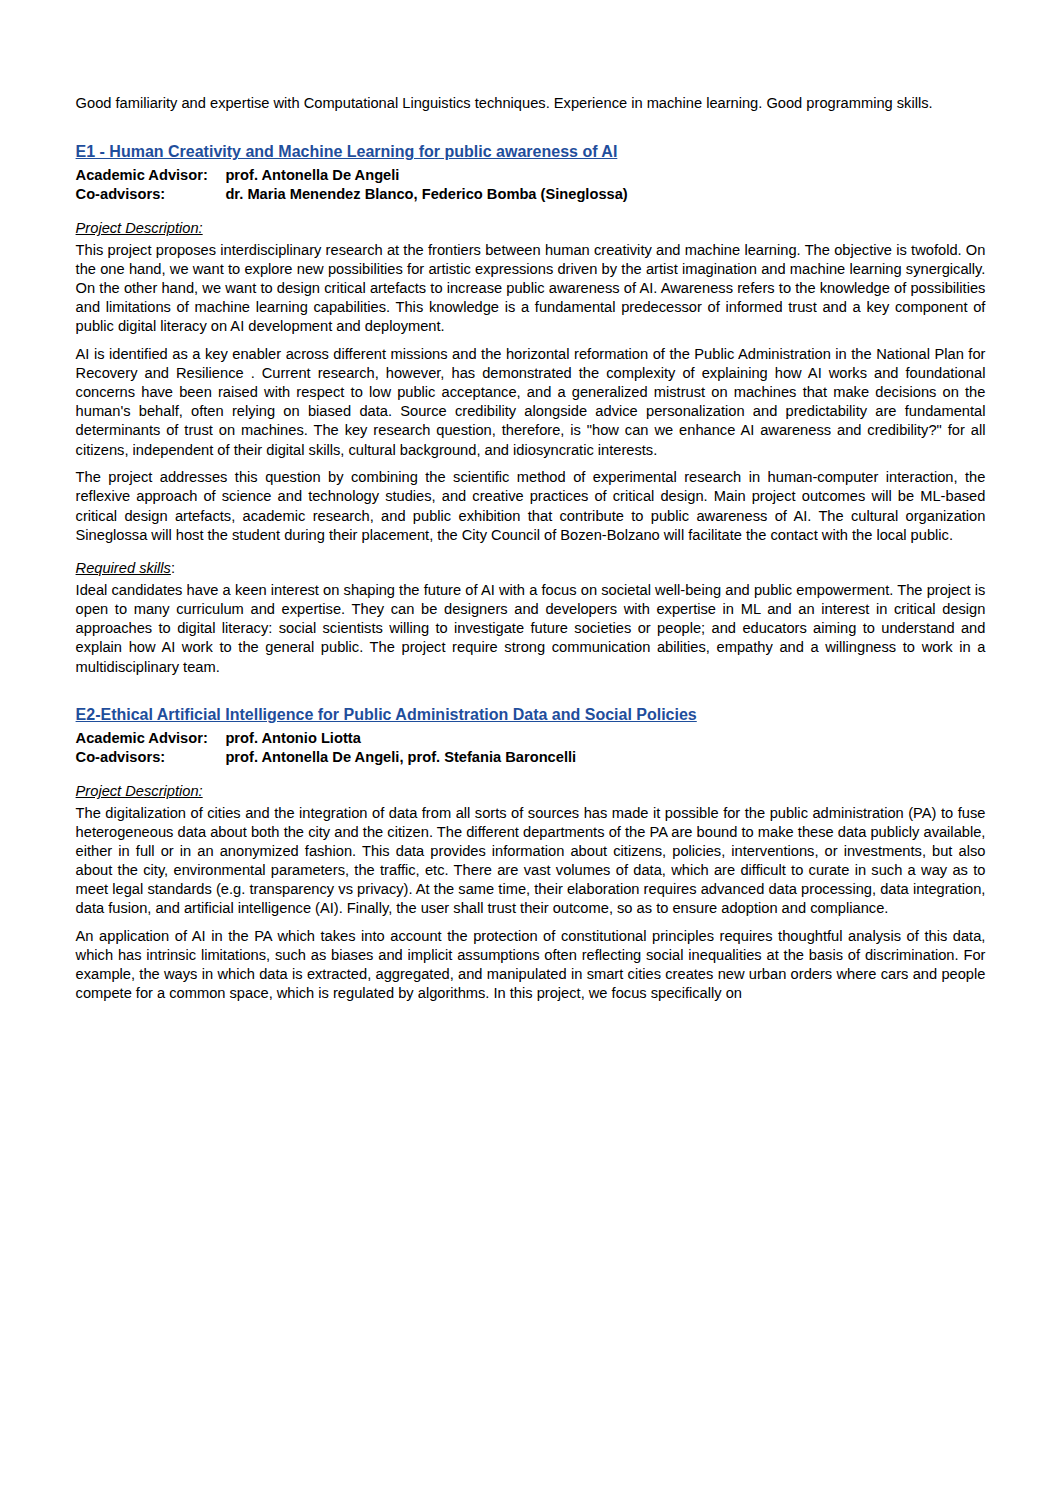Good familiarity and expertise with Computational Linguistics techniques. Experience in machine learning. Good programming skills.
E1 - Human Creativity and Machine Learning for public awareness of AI
| Academic Advisor: | prof. Antonella De Angeli |
| Co-advisors: | dr. Maria Menendez Blanco, Federico Bomba (Sineglossa) |
Project Description:
This project proposes interdisciplinary research at the frontiers between human creativity and machine learning. The objective is twofold. On the one hand, we want to explore new possibilities for artistic expressions driven by the artist imagination and machine learning synergically. On the other hand, we want to design critical artefacts to increase public awareness of AI. Awareness refers to the knowledge of possibilities and limitations of machine learning capabilities. This knowledge is a fundamental predecessor of informed trust and a key component of public digital literacy on AI development and deployment.
AI is identified as a key enabler across different missions and the horizontal reformation of the Public Administration in the National Plan for Recovery and Resilience . Current research, however, has demonstrated the complexity of explaining how AI works and foundational concerns have been raised with respect to low public acceptance, and a generalized mistrust on machines that make decisions on the human's behalf, often relying on biased data. Source credibility alongside advice personalization and predictability are fundamental determinants of trust on machines. The key research question, therefore, is "how can we enhance AI awareness and credibility?" for all citizens, independent of their digital skills, cultural background, and idiosyncratic interests.
The project addresses this question by combining the scientific method of experimental research in human-computer interaction, the reflexive approach of science and technology studies, and creative practices of critical design. Main project outcomes will be ML-based critical design artefacts, academic research, and public exhibition that contribute to public awareness of AI. The cultural organization Sineglossa will host the student during their placement, the City Council of Bozen-Bolzano will facilitate the contact with the local public.
Required skills:
Ideal candidates have a keen interest on shaping the future of AI with a focus on societal well-being and public empowerment. The project is open to many curriculum and expertise. They can be designers and developers with expertise in ML and an interest in critical design approaches to digital literacy: social scientists willing to investigate future societies or people; and educators aiming to understand and explain how AI work to the general public. The project require strong communication abilities, empathy and a willingness to work in a multidisciplinary team.
E2-Ethical Artificial Intelligence for Public Administration Data and Social Policies
| Academic Advisor: | prof. Antonio Liotta |
| Co-advisors: | prof. Antonella De Angeli, prof. Stefania Baroncelli |
Project Description:
The digitalization of cities and the integration of data from all sorts of sources has made it possible for the public administration (PA) to fuse heterogeneous data about both the city and the citizen. The different departments of the PA are bound to make these data publicly available, either in full or in an anonymized fashion. This data provides information about citizens, policies, interventions, or investments, but also about the city, environmental parameters, the traffic, etc. There are vast volumes of data, which are difficult to curate in such a way as to meet legal standards (e.g. transparency vs privacy). At the same time, their elaboration requires advanced data processing, data integration, data fusion, and artificial intelligence (AI). Finally, the user shall trust their outcome, so as to ensure adoption and compliance.
An application of AI in the PA which takes into account the protection of constitutional principles requires thoughtful analysis of this data, which has intrinsic limitations, such as biases and implicit assumptions often reflecting social inequalities at the basis of discrimination. For example, the ways in which data is extracted, aggregated, and manipulated in smart cities creates new urban orders where cars and people compete for a common space, which is regulated by algorithms. In this project, we focus specifically on